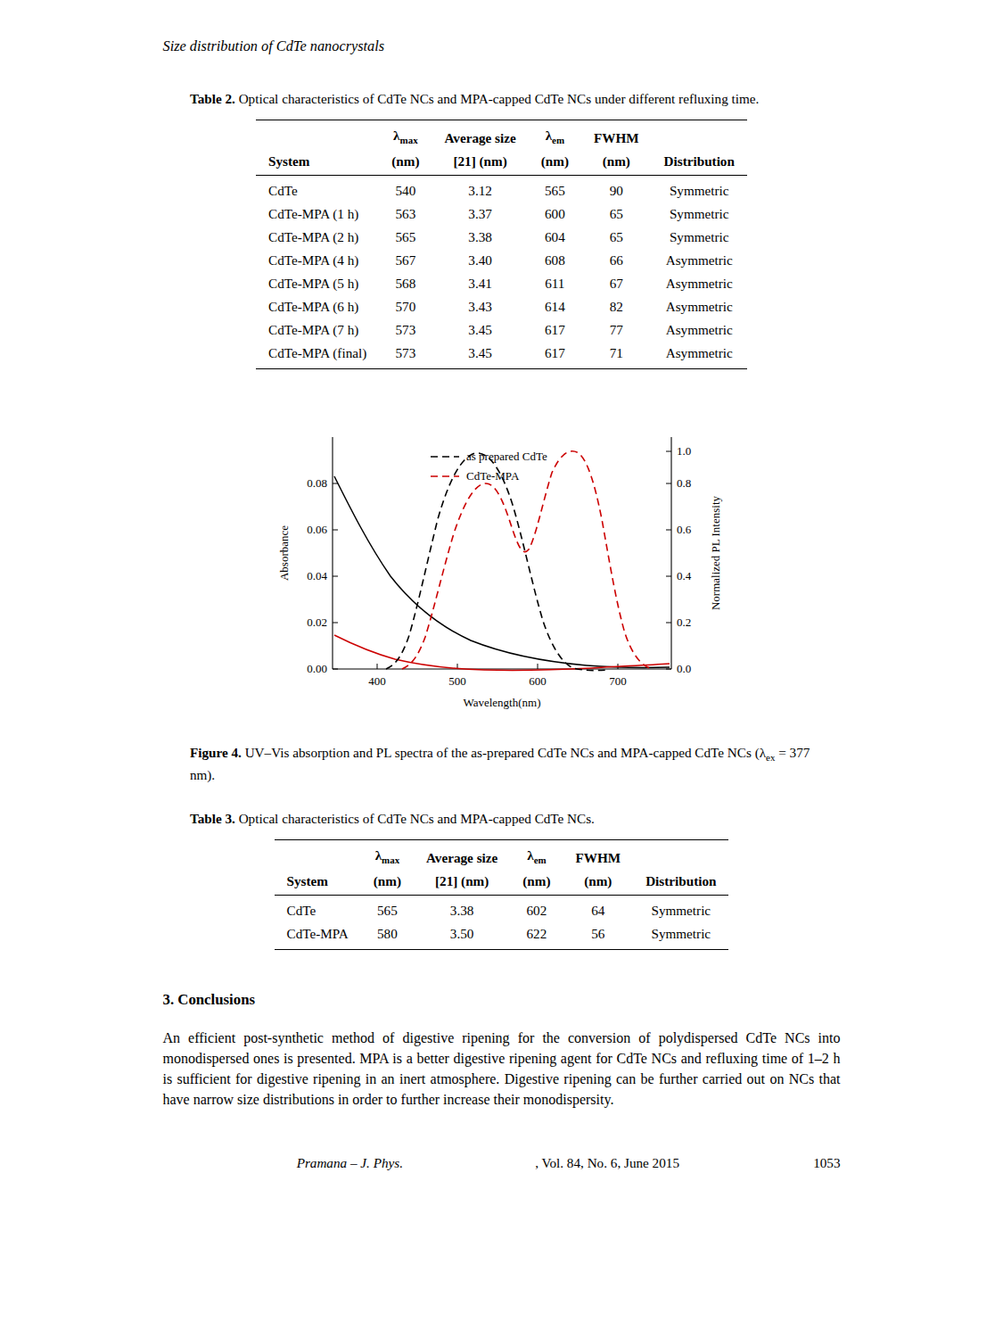Size distribution of CdTe nanocrystals
Table 2. Optical characteristics of CdTe NCs and MPA-capped CdTe NCs under different refluxing time.
| | λ max | Average size | λ em | FWHM | |
| --- | --- | --- | --- | --- | --- |
| System | (nm) | [21] (nm) | (nm) | (nm) | Distribution |
| CdTe | 540 | 3.12 | 565 | 90 | Symmetric |
| CdTe-MPA (1 h) | 563 | 3.37 | 600 | 65 | Symmetric |
| CdTe-MPA (2 h) | 565 | 3.38 | 604 | 65 | Symmetric |
| CdTe-MPA (4 h) | 567 | 3.40 | 608 | 66 | Asymmetric |
| CdTe-MPA (5 h) | 568 | 3.41 | 611 | 67 | Asymmetric |
| CdTe-MPA (6 h) | 570 | 3.43 | 614 | 82 | Asymmetric |
| CdTe-MPA (7 h) | 573 | 3.45 | 617 | 77 | Asymmetric |
| CdTe-MPA (final) | 573 | 3.45 | 617 | 71 | Asymmetric |
0.00 0.02 0.04 0.06 0.08 0.0 0.2 0.4 0.6 0.8 1.0 400 500 600 700 Wavelength(nm) Absorbance Normalized PL Intensity as prepared CdTe CdTe-MPA
Figure 4. UV–Vis absorption and PL spectra of the as-prepared CdTe NCs and MPA-capped CdTe NCs (λex = 377 nm).
Table 3. Optical characteristics of CdTe NCs and MPA-capped CdTe NCs.
| | λ max | Average size | λ em | FWHM | |
| --- | --- | --- | --- | --- | --- |
| System | (nm) | [21] (nm) | (nm) | (nm) | Distribution |
| CdTe | 565 | 3.38 | 602 | 64 | Symmetric |
| CdTe-MPA | 580 | 3.50 | 622 | 56 | Symmetric |
3. Conclusions
An efficient post-synthetic method of digestive ripening for the conversion of polydispersed CdTe NCs into monodispersed ones is presented. MPA is a better digestive ripening agent for CdTe NCs and refluxing time of 1–2 h is sufficient for digestive ripening in an inert atmosphere. Digestive ripening can be further carried out on NCs that have narrow size distributions in order to further increase their monodispersity.
Pramana – J. Phys., Vol. 84, No. 6, June 2015 1053